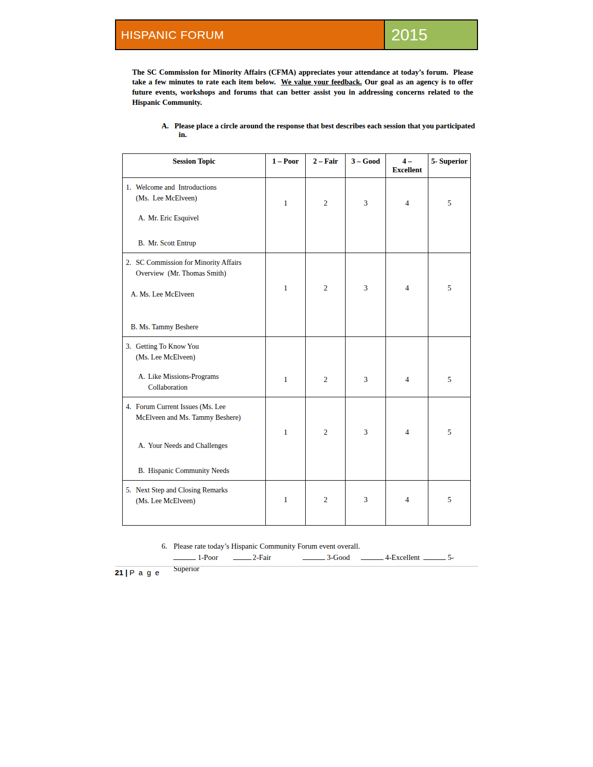HISPANIC FORUM
2015
The SC Commission for Minority Affairs (CFMA) appreciates your attendance at today’s forum. Please take a few minutes to rate each item below. We value your feedback. Our goal as an agency is to offer future events, workshops and forums that can better assist you in addressing concerns related to the Hispanic Community.
A. Please place a circle around the response that best describes each session that you participated in.
| Session Topic | 1 – Poor | 2 – Fair | 3 – Good | 4 – Excellent | 5- Superior |
| --- | --- | --- | --- | --- | --- |
| 1. Welcome and Introductions (Ms. Lee McElveen) A. Mr. Eric Esquivel B. Mr. Scott Entrup | 1 | 2 | 3 | 4 | 5 |
| 2. SC Commission for Minority Affairs Overview (Mr. Thomas Smith) A. Ms. Lee McElveen B. Ms. Tammy Beshere | 1 | 2 | 3 | 4 | 5 |
| 3. Getting To Know You (Ms. Lee McElveen) A. Like Missions-Programs Collaboration | 1 | 2 | 3 | 4 | 5 |
| 4. Forum Current Issues (Ms. Lee McElveen and Ms. Tammy Beshere) A. Your Needs and Challenges B. Hispanic Community Needs | 1 | 2 | 3 | 4 | 5 |
| 5. Next Step and Closing Remarks (Ms. Lee McElveen) | 1 | 2 | 3 | 4 | 5 |
6. Please rate today’s Hispanic Community Forum event overall.
1-Poor 2-Fair 3-Good 4-Excellent 5-Superior
21 | P a g e